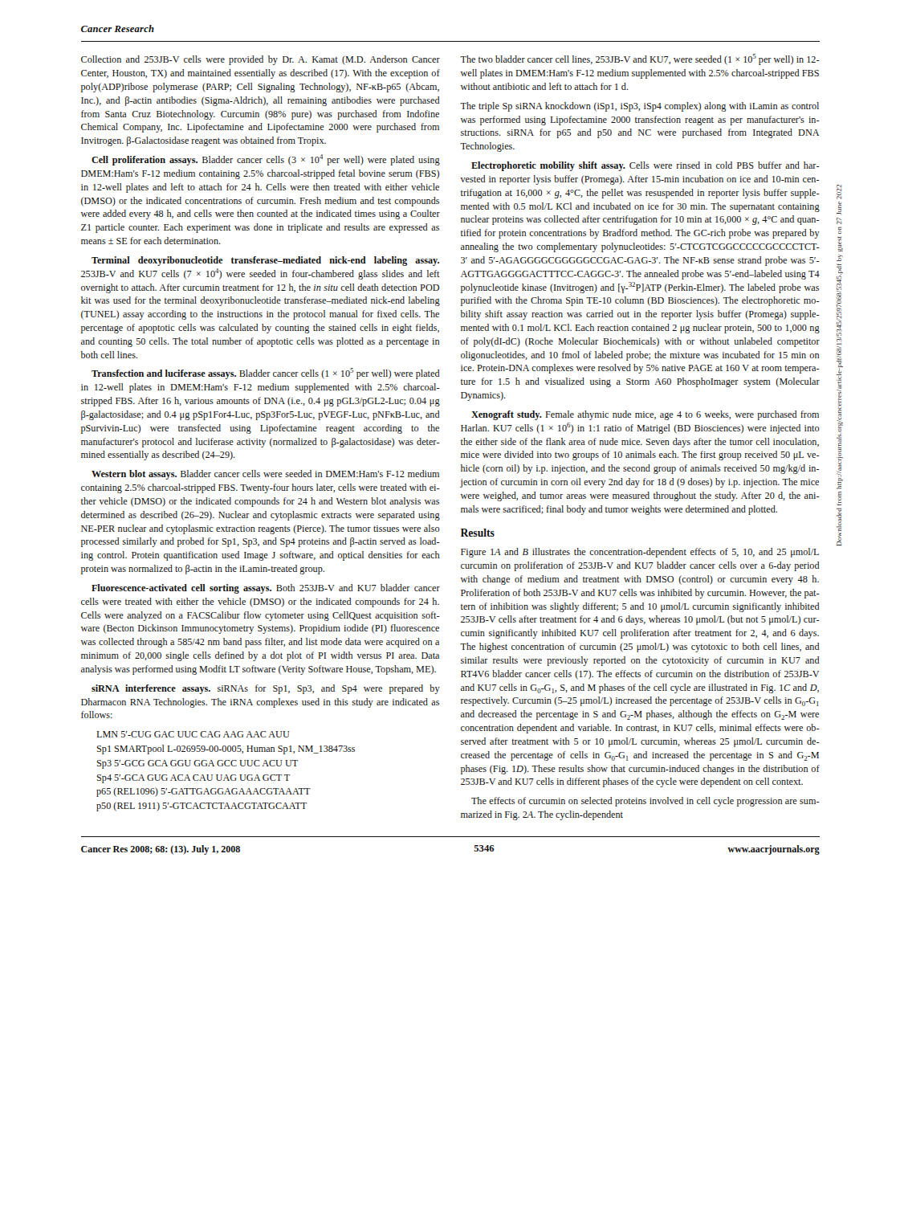Cancer Research
Downloaded from http://aacrjournals.org/cancerres/article-pdf/68/13/5345/2597068/5345.pdf by guest on 27 June 2022
Collection and 253JB-V cells were provided by Dr. A. Kamat (M.D. Anderson Cancer Center, Houston, TX) and maintained essentially as described (17). With the exception of poly(ADP)ribose polymerase (PARP; Cell Signaling Technology), NF-κB-p65 (Abcam, Inc.), and β-actin antibodies (Sigma-Aldrich), all remaining antibodies were purchased from Santa Cruz Biotechnology. Curcumin (98% pure) was purchased from Indofine Chemical Company, Inc. Lipofectamine and Lipofectamine 2000 were purchased from Invitrogen. β-Galactosidase reagent was obtained from Tropix.
Cell proliferation assays. Bladder cancer cells (3 × 104 per well) were plated using DMEM:Ham's F-12 medium containing 2.5% charcoal-stripped fetal bovine serum (FBS) in 12-well plates and left to attach for 24 h. Cells were then treated with either vehicle (DMSO) or the indicated concentrations of curcumin. Fresh medium and test compounds were added every 48 h, and cells were then counted at the indicated times using a Coulter Z1 particle counter. Each experiment was done in triplicate and results are expressed as means ± SE for each determination.
Terminal deoxyribonucleotide transferase–mediated nick-end labeling assay. 253JB-V and KU7 cells (7 × 104) were seeded in four-chambered glass slides and left overnight to attach. After curcumin treatment for 12 h, the in situ cell death detection POD kit was used for the terminal deoxyribonucleotide transferase–mediated nick-end labeling (TUNEL) assay according to the instructions in the protocol manual for fixed cells. The percentage of apoptotic cells was calculated by counting the stained cells in eight fields, and counting 50 cells. The total number of apoptotic cells was plotted as a percentage in both cell lines.
Transfection and luciferase assays. Bladder cancer cells (1 × 105 per well) were plated in 12-well plates in DMEM:Ham's F-12 medium supplemented with 2.5% charcoal-stripped FBS. After 16 h, various amounts of DNA (i.e., 0.4 μg pGL3/pGL2-Luc; 0.04 μg β-galactosidase; and 0.4 μg pSp1For4-Luc, pSp3For5-Luc, pVEGF-Luc, pNFκB-Luc, and pSurvivin-Luc) were transfected using Lipofectamine reagent according to the manufacturer's protocol and luciferase activity (normalized to β-galactosidase) was determined essentially as described (24–29).
Western blot assays. Bladder cancer cells were seeded in DMEM:Ham's F-12 medium containing 2.5% charcoal-stripped FBS. Twenty-four hours later, cells were treated with either vehicle (DMSO) or the indicated compounds for 24 h and Western blot analysis was determined as described (26–29). Nuclear and cytoplasmic extracts were separated using NE-PER nuclear and cytoplasmic extraction reagents (Pierce). The tumor tissues were also processed similarly and probed for Sp1, Sp3, and Sp4 proteins and β-actin served as loading control. Protein quantification used Image J software, and optical densities for each protein was normalized to β-actin in the iLamin-treated group.
Fluorescence-activated cell sorting assays. Both 253JB-V and KU7 bladder cancer cells were treated with either the vehicle (DMSO) or the indicated compounds for 24 h. Cells were analyzed on a FACSCalibur flow cytometer using CellQuest acquisition software (Becton Dickinson Immunocytometry Systems). Propidium iodide (PI) fluorescence was collected through a 585/42 nm band pass filter, and list mode data were acquired on a minimum of 20,000 single cells defined by a dot plot of PI width versus PI area. Data analysis was performed using Modfit LT software (Verity Software House, Topsham, ME).
siRNA interference assays. siRNAs for Sp1, Sp3, and Sp4 were prepared by Dharmacon RNA Technologies. The iRNA complexes used in this study are indicated as follows:
LMN 5′-CUG GAC UUC CAG AAG AAC AUU
Sp1 SMARTpool L-026959-00-0005, Human Sp1, NM_138473ss
Sp3 5′-GCG GCA GGU GGA GCC UUC ACU UT
Sp4 5′-GCA GUG ACA CAU UAG UGA GCT T
p65 (REL1096) 5′-GATTGAGGAGAAACGTAAATT
p50 (REL 1911) 5′-GTCACTCTAACGTATGCAATT
The two bladder cancer cell lines, 253JB-V and KU7, were seeded (1 × 105 per well) in 12-well plates in DMEM:Ham's F-12 medium supplemented with 2.5% charcoal-stripped FBS without antibiotic and left to attach for 1 d.
The triple Sp siRNA knockdown (iSp1, iSp3, iSp4 complex) along with iLamin as control was performed using Lipofectamine 2000 transfection reagent as per manufacturer's instructions. siRNA for p65 and p50 and NC were purchased from Integrated DNA Technologies.
Electrophoretic mobility shift assay. Cells were rinsed in cold PBS buffer and harvested in reporter lysis buffer (Promega). After 15-min incubation on ice and 10-min centrifugation at 16,000 × g, 4°C, the pellet was resuspended in reporter lysis buffer supplemented with 0.5 mol/L KCl and incubated on ice for 30 min. The supernatant containing nuclear proteins was collected after centrifugation for 10 min at 16,000 × g, 4°C and quantified for protein concentrations by Bradford method. The GC-rich probe was prepared by annealing the two complementary polynucleotides: 5′-CTCGTCGGCCCCCGCCCCTCT-3′ and 5′-AGAGGGGCGGGGGCCGAC-GAG-3′. The NF-κB sense strand probe was 5′-AGTTGAGGGGACTTTCC-CAGGC-3′. The annealed probe was 5′-end–labeled using T4 polynucleotide kinase (Invitrogen) and [γ-32P]ATP (Perkin-Elmer). The labeled probe was purified with the Chroma Spin TE-10 column (BD Biosciences). The electrophoretic mobility shift assay reaction was carried out in the reporter lysis buffer (Promega) supplemented with 0.1 mol/L KCl. Each reaction contained 2 μg nuclear protein, 500 to 1,000 ng of poly(dI-dC) (Roche Molecular Biochemicals) with or without unlabeled competitor oligonucleotides, and 10 fmol of labeled probe; the mixture was incubated for 15 min on ice. Protein-DNA complexes were resolved by 5% native PAGE at 160 V at room temperature for 1.5 h and visualized using a Storm A60 PhosphoImager system (Molecular Dynamics).
Xenograft study. Female athymic nude mice, age 4 to 6 weeks, were purchased from Harlan. KU7 cells (1 × 106) in 1:1 ratio of Matrigel (BD Biosciences) were injected into the either side of the flank area of nude mice. Seven days after the tumor cell inoculation, mice were divided into two groups of 10 animals each. The first group received 50 μL vehicle (corn oil) by i.p. injection, and the second group of animals received 50 mg/kg/d injection of curcumin in corn oil every 2nd day for 18 d (9 doses) by i.p. injection. The mice were weighed, and tumor areas were measured throughout the study. After 20 d, the animals were sacrificed; final body and tumor weights were determined and plotted.
Results
Figure 1A and B illustrates the concentration-dependent effects of 5, 10, and 25 μmol/L curcumin on proliferation of 253JB-V and KU7 bladder cancer cells over a 6-day period with change of medium and treatment with DMSO (control) or curcumin every 48 h. Proliferation of both 253JB-V and KU7 cells was inhibited by curcumin. However, the pattern of inhibition was slightly different; 5 and 10 μmol/L curcumin significantly inhibited 253JB-V cells after treatment for 4 and 6 days, whereas 10 μmol/L (but not 5 μmol/L) curcumin significantly inhibited KU7 cell proliferation after treatment for 2, 4, and 6 days. The highest concentration of curcumin (25 μmol/L) was cytotoxic to both cell lines, and similar results were previously reported on the cytotoxicity of curcumin in KU7 and RT4V6 bladder cancer cells (17). The effects of curcumin on the distribution of 253JB-V and KU7 cells in G0-G1, S, and M phases of the cell cycle are illustrated in Fig. 1C and D, respectively. Curcumin (5–25 μmol/L) increased the percentage of 253JB-V cells in G0-G1 and decreased the percentage in S and G2-M phases, although the effects on G2-M were concentration dependent and variable. In contrast, in KU7 cells, minimal effects were observed after treatment with 5 or 10 μmol/L curcumin, whereas 25 μmol/L curcumin decreased the percentage of cells in G0-G1 and increased the percentage in S and G2-M phases (Fig. 1D). These results show that curcumin-induced changes in the distribution of 253JB-V and KU7 cells in different phases of the cycle were dependent on cell context.
The effects of curcumin on selected proteins involved in cell cycle progression are summarized in Fig. 2A. The cyclin-dependent
Cancer Res 2008; 68: (13). July 1, 2008
5346
www.aacrjournals.org